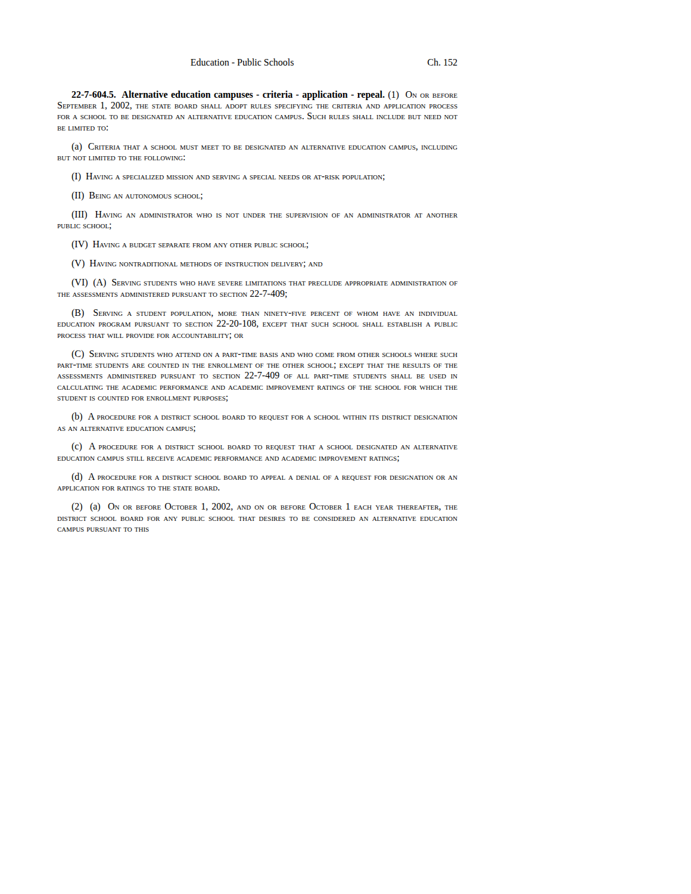Education - Public Schools
Ch. 152
22-7-604.5. Alternative education campuses - criteria - application - repeal. (1) On or before September 1, 2002, the state board shall adopt rules specifying the criteria and application process for a school to be designated an alternative education campus. Such rules shall include but need not be limited to:
(a) Criteria that a school must meet to be designated an alternative education campus, including but not limited to the following:
(I) Having a specialized mission and serving a special needs or at-risk population;
(II) Being an autonomous school;
(III) Having an administrator who is not under the supervision of an administrator at another public school;
(IV) Having a budget separate from any other public school;
(V) Having nontraditional methods of instruction delivery; and
(VI) (A) Serving students who have severe limitations that preclude appropriate administration of the assessments administered pursuant to section 22-7-409;
(B) Serving a student population, more than ninety-five percent of whom have an individual education program pursuant to section 22-20-108, except that such school shall establish a public process that will provide for accountability; or
(C) Serving students who attend on a part-time basis and who come from other schools where such part-time students are counted in the enrollment of the other school; except that the results of the assessments administered pursuant to section 22-7-409 of all part-time students shall be used in calculating the academic performance and academic improvement ratings of the school for which the student is counted for enrollment purposes;
(b) A procedure for a district school board to request for a school within its district designation as an alternative education campus;
(c) A procedure for a district school board to request that a school designated an alternative education campus still receive academic performance and academic improvement ratings;
(d) A procedure for a district school board to appeal a denial of a request for designation or an application for ratings to the state board.
(2) (a) On or before October 1, 2002, and on or before October 1 each year thereafter, the district school board for any public school that desires to be considered an alternative education campus pursuant to this